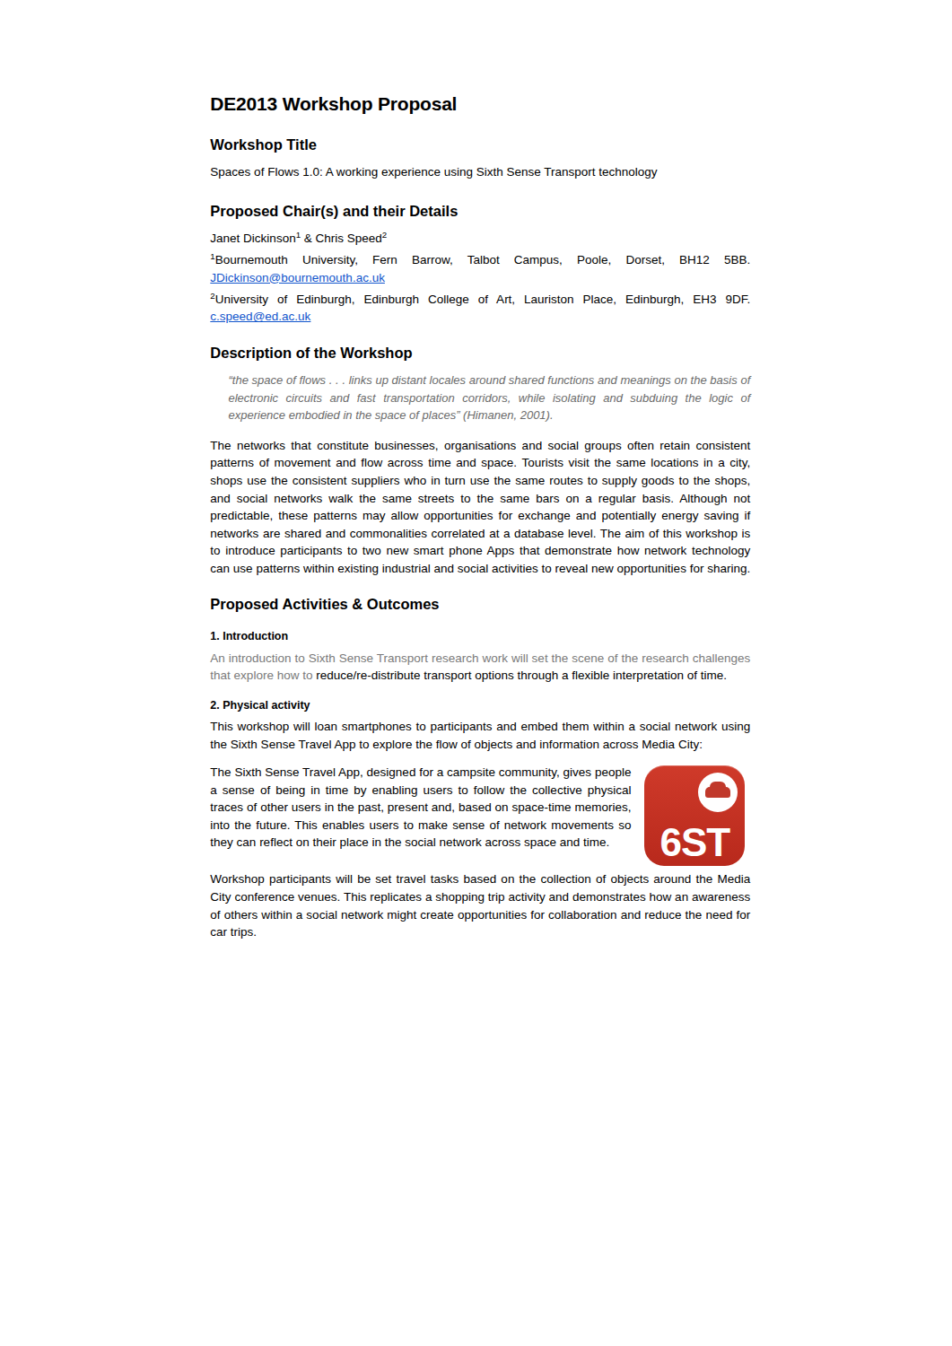DE2013 Workshop Proposal
Workshop Title
Spaces of Flows 1.0: A working experience using Sixth Sense Transport technology
Proposed Chair(s) and their Details
Janet Dickinson1 & Chris Speed2
1Bournemouth University, Fern Barrow, Talbot Campus, Poole, Dorset, BH12 5BB. JDickinson@bournemouth.ac.uk
2University of Edinburgh, Edinburgh College of Art, Lauriston Place, Edinburgh, EH3 9DF. c.speed@ed.ac.uk
Description of the Workshop
“the space of flows . . . links up distant locales around shared functions and meanings on the basis of electronic circuits and fast transportation corridors, while isolating and subduing the logic of experience embodied in the space of places” (Himanen, 2001).
The networks that constitute businesses, organisations and social groups often retain consistent patterns of movement and flow across time and space. Tourists visit the same locations in a city, shops use the consistent suppliers who in turn use the same routes to supply goods to the shops, and social networks walk the same streets to the same bars on a regular basis. Although not predictable, these patterns may allow opportunities for exchange and potentially energy saving if networks are shared and commonalities correlated at a database level. The aim of this workshop is to introduce participants to two new smart phone Apps that demonstrate how network technology can use patterns within existing industrial and social activities to reveal new opportunities for sharing.
Proposed Activities & Outcomes
1. Introduction
An introduction to Sixth Sense Transport research work will set the scene of the research challenges that explore how to reduce/re-distribute transport options through a flexible interpretation of time.
2. Physical activity
This workshop will loan smartphones to participants and embed them within a social network using the Sixth Sense Travel App to explore the flow of objects and information across Media City:
6ST
The Sixth Sense Travel App, designed for a campsite community, gives people a sense of being in time by enabling users to follow the collective physical traces of other users in the past, present and, based on space-time memories, into the future. This enables users to make sense of network movements so they can reflect on their place in the social network across space and time.
Workshop participants will be set travel tasks based on the collection of objects around the Media City conference venues. This replicates a shopping trip activity and demonstrates how an awareness of others within a social network might create opportunities for collaboration and reduce the need for car trips.